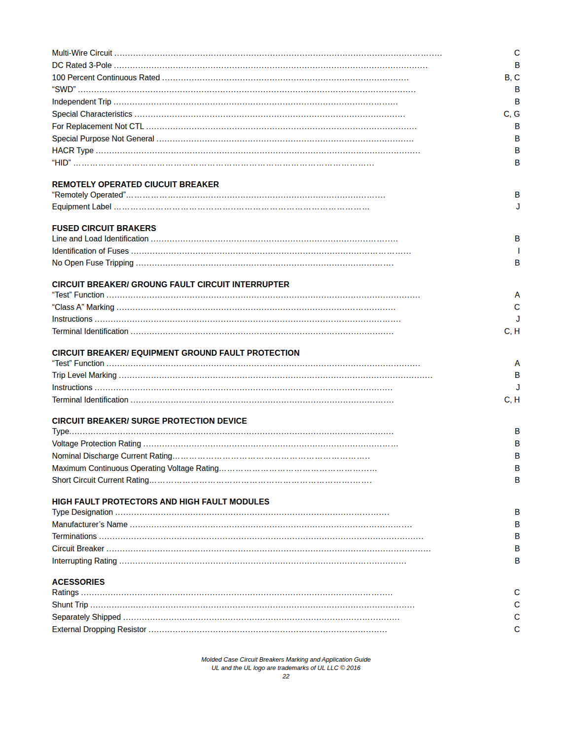| Multi-Wire Circuit ...............................................................................................................……..... | C |
| DC Rated 3-Pole ..................................................................................................................... | B |
| 100 Percent Continuous Rated ............................................................................................ | B, C |
| “SWD” .............................................................................................................................. | B |
| Independent Trip .................................................................................................…...... | B |
| Special Characteristics ..................................................................................................... | C, G |
| For Replacement Not CTL ..................................................................................................... | B |
| Special Purpose Not General ................................................................................................ | B |
| HACR Type ......................................................................................................................... | B |
| “HID” ……………………………………………………………………………………………... | B |
REMOTELY OPERATED CIUCUIT BREAKER
| “Remotely Operated” ……………….......................................................................….... | B |
| Equipment Label ……………………………………..………………………………………… | J |
FUSED CIRCUIT BRAKERS
| Line and Load Identification .................................................................................……..... | B |
| Identification of Fuses .........................................................................................…………... | I |
| No Open Fuse Tripping .........................................................................................……. | B |
CIRCUIT BREAKER/ GROUNG FAULT CIRCUIT INTERRUPTER
| “Test” Function ..................................................................................................................... | A |
| “Class A” Marking .........................................................................................…............ | C |
| Instructions .........................................................................................…...............….... | J |
| Terminal Identification .........................................................................…...................... | C, H |
CIRCUIT BREAKER/ EQUIPMENT GROUND FAULT PROTECTION
| “Test” Function ..................................................................................................................... | A |
| Trip Level Marking ..................................................................................................................... | B |
| Instructions .........................................................................................…................... | J |
| Terminal Identification .........................................…...............................................….... | C, H |
CIRCUIT BREAKER/ SURGE PROTECTION DEVICE
| Type ......................................................................................................................... | B |
| Voltage Protection Rating .........................................................................................…… | B |
| Nominal Discharge Current Rating …………………………………………………………….. | B |
| Maximum Continuous Operating Voltage Rating ……………………………………………...… | B |
| Short Circuit Current Rating ……………………………………………………………….……. | B |
HIGH FAULT PROTECTORS AND HIGH FAULT MODULES
| Type Designation .........................................................................................…...….... | B |
| Manufacturer’s Name .........................................................................................…......….... | B |
| Terminations ......................................................................................................................... | B |
| Circuit Breaker ......................................................................................................................... | B |
| Interrupting Rating .........................................................................................…............... | B |
ACESSORIES
| Ratings .........................................................................................................……..... | C |
| Shunt Trip ......................................................................................................................... | C |
| Separately Shipped .........................................................................................…........... | C |
| External Dropping Resistor ......................................................................................... | C |
Molded Case Circuit Breakers Marking and Application Guide
UL and the UL logo are trademarks of UL LLC © 2016
22